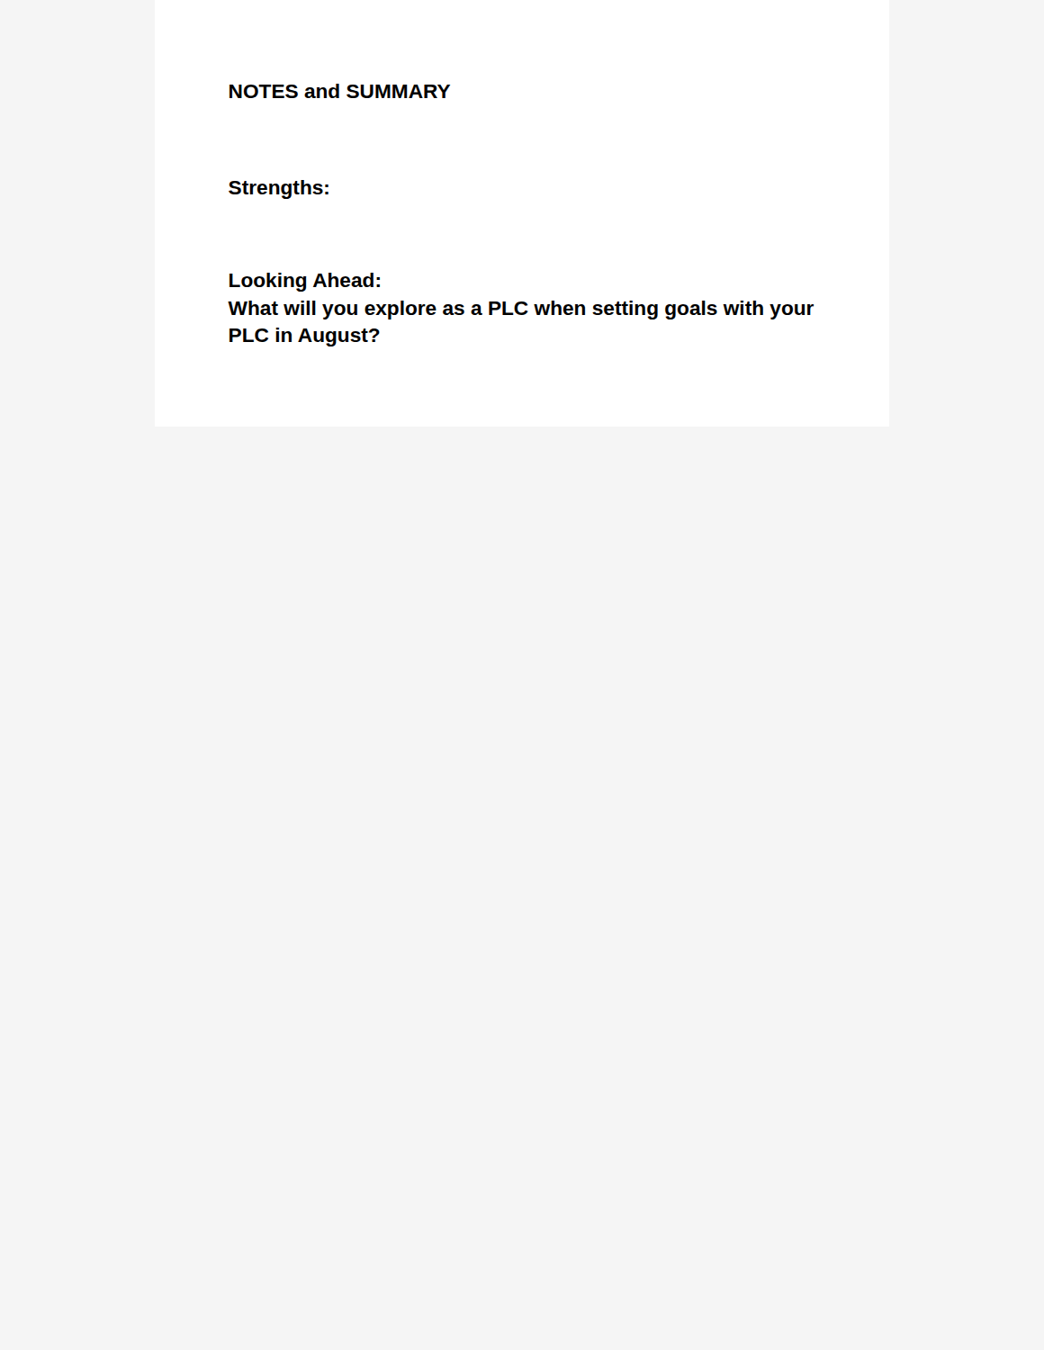NOTES and SUMMARY
Strengths:
Looking Ahead:
What will you explore as a PLC when setting goals with your PLC in August?